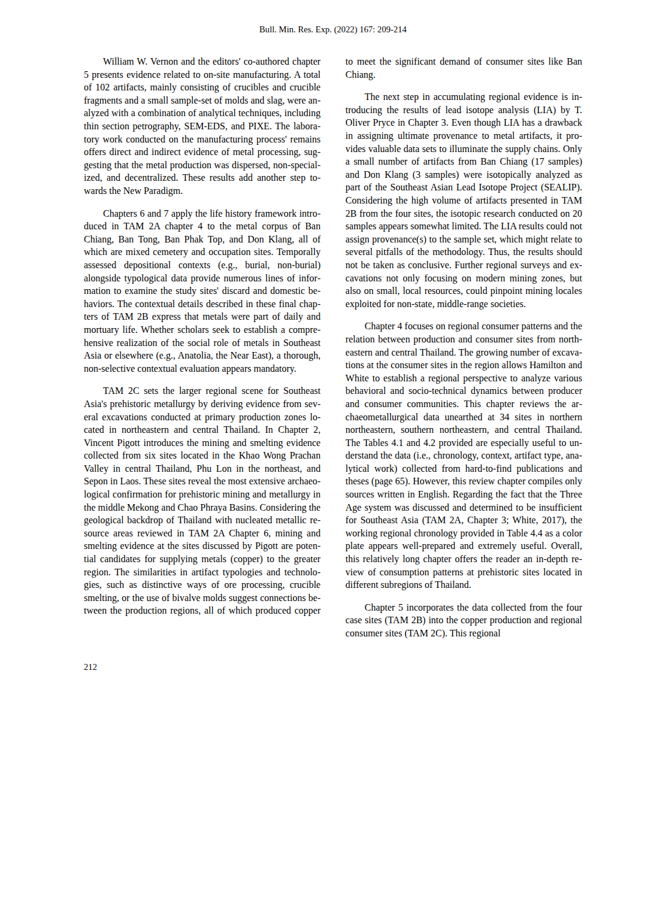Bull. Min. Res. Exp. (2022) 167: 209-214
William W. Vernon and the editors' co-authored chapter 5 presents evidence related to on-site manufacturing. A total of 102 artifacts, mainly consisting of crucibles and crucible fragments and a small sample-set of molds and slag, were analyzed with a combination of analytical techniques, including thin section petrography, SEM-EDS, and PIXE. The laboratory work conducted on the manufacturing process' remains offers direct and indirect evidence of metal processing, suggesting that the metal production was dispersed, non-specialized, and decentralized. These results add another step towards the New Paradigm.
Chapters 6 and 7 apply the life history framework introduced in TAM 2A chapter 4 to the metal corpus of Ban Chiang, Ban Tong, Ban Phak Top, and Don Klang, all of which are mixed cemetery and occupation sites. Temporally assessed depositional contexts (e.g., burial, non-burial) alongside typological data provide numerous lines of information to examine the study sites' discard and domestic behaviors. The contextual details described in these final chapters of TAM 2B express that metals were part of daily and mortuary life. Whether scholars seek to establish a comprehensive realization of the social role of metals in Southeast Asia or elsewhere (e.g., Anatolia, the Near East), a thorough, non-selective contextual evaluation appears mandatory.
TAM 2C sets the larger regional scene for Southeast Asia's prehistoric metallurgy by deriving evidence from several excavations conducted at primary production zones located in northeastern and central Thailand. In Chapter 2, Vincent Pigott introduces the mining and smelting evidence collected from six sites located in the Khao Wong Prachan Valley in central Thailand, Phu Lon in the northeast, and Sepon in Laos. These sites reveal the most extensive archaeological confirmation for prehistoric mining and metallurgy in the middle Mekong and Chao Phraya Basins. Considering the geological backdrop of Thailand with nucleated metallic resource areas reviewed in TAM 2A Chapter 6, mining and smelting evidence at the sites discussed by Pigott are potential candidates for supplying metals (copper) to the greater region. The similarities in artifact typologies and technologies, such as distinctive ways of ore processing, crucible smelting, or the use of bivalve molds suggest connections between the production regions, all of which produced copper to meet the significant demand of consumer sites like Ban Chiang.
The next step in accumulating regional evidence is introducing the results of lead isotope analysis (LIA) by T. Oliver Pryce in Chapter 3. Even though LIA has a drawback in assigning ultimate provenance to metal artifacts, it provides valuable data sets to illuminate the supply chains. Only a small number of artifacts from Ban Chiang (17 samples) and Don Klang (3 samples) were isotopically analyzed as part of the Southeast Asian Lead Isotope Project (SEALIP). Considering the high volume of artifacts presented in TAM 2B from the four sites, the isotopic research conducted on 20 samples appears somewhat limited. The LIA results could not assign provenance(s) to the sample set, which might relate to several pitfalls of the methodology. Thus, the results should not be taken as conclusive. Further regional surveys and excavations not only focusing on modern mining zones, but also on small, local resources, could pinpoint mining locales exploited for non-state, middle-range societies.
Chapter 4 focuses on regional consumer patterns and the relation between production and consumer sites from northeastern and central Thailand. The growing number of excavations at the consumer sites in the region allows Hamilton and White to establish a regional perspective to analyze various behavioral and socio-technical dynamics between producer and consumer communities. This chapter reviews the archaeometallurgical data unearthed at 34 sites in northern northeastern, southern northeastern, and central Thailand. The Tables 4.1 and 4.2 provided are especially useful to understand the data (i.e., chronology, context, artifact type, analytical work) collected from hard-to-find publications and theses (page 65). However, this review chapter compiles only sources written in English. Regarding the fact that the Three Age system was discussed and determined to be insufficient for Southeast Asia (TAM 2A, Chapter 3; White, 2017), the working regional chronology provided in Table 4.4 as a color plate appears well-prepared and extremely useful. Overall, this relatively long chapter offers the reader an in-depth review of consumption patterns at prehistoric sites located in different subregions of Thailand.
Chapter 5 incorporates the data collected from the four case sites (TAM 2B) into the copper production and regional consumer sites (TAM 2C). This regional
212